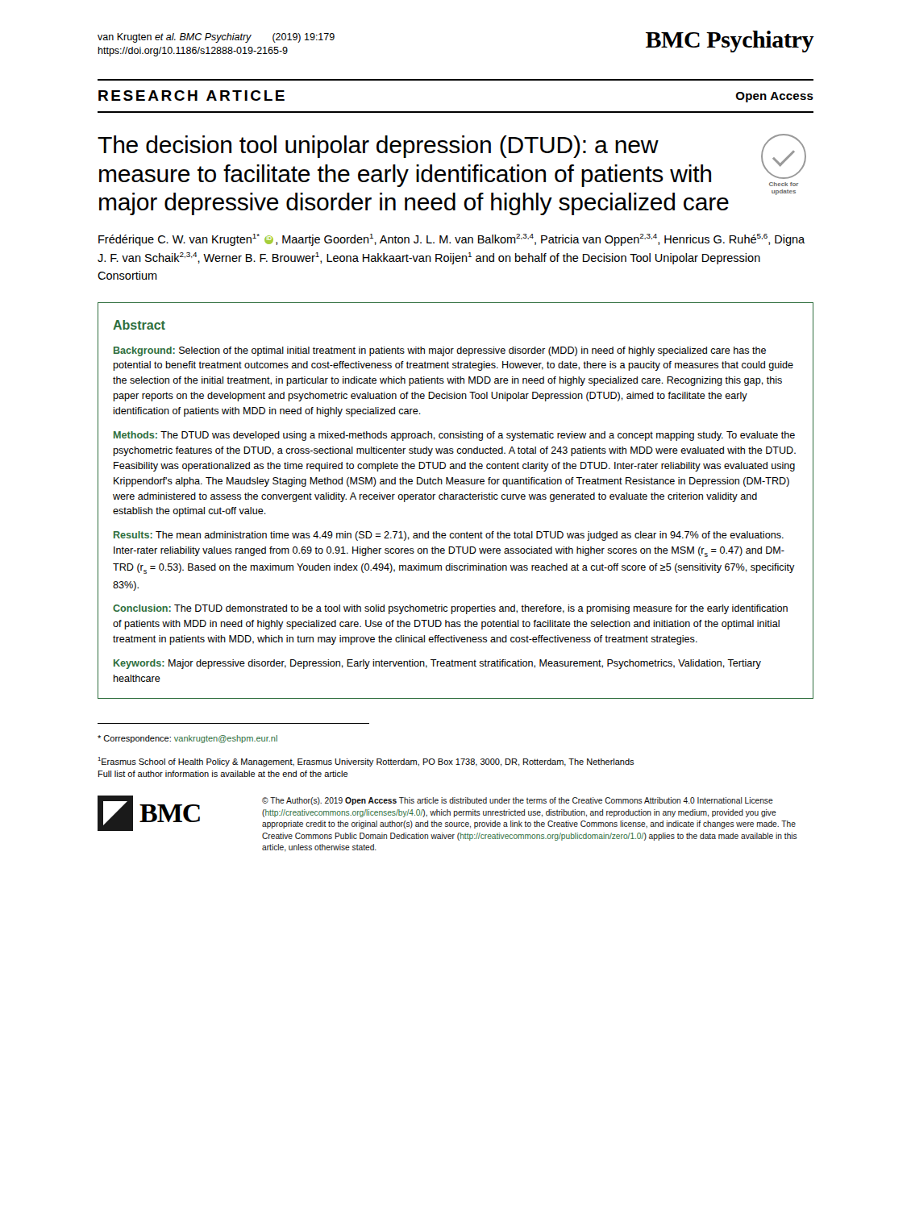van Krugten et al. BMC Psychiatry (2019) 19:179
https://doi.org/10.1186/s12888-019-2165-9
BMC Psychiatry
Research Article
Open Access
The decision tool unipolar depression (DTUD): a new measure to facilitate the early identification of patients with major depressive disorder in need of highly specialized care
Check for
updates
Frédérique C. W. van Krugten1* , Maartje Goorden1, Anton J. L. M. van Balkom2,3,4, Patricia van Oppen2,3,4, Henricus G. Ruhé5,6, Digna J. F. van Schaik2,3,4, Werner B. F. Brouwer1, Leona Hakkaart-van Roijen1 and on behalf of the Decision Tool Unipolar Depression Consortium
Abstract
Background: Selection of the optimal initial treatment in patients with major depressive disorder (MDD) in need of highly specialized care has the potential to benefit treatment outcomes and cost-effectiveness of treatment strategies. However, to date, there is a paucity of measures that could guide the selection of the initial treatment, in particular to indicate which patients with MDD are in need of highly specialized care. Recognizing this gap, this paper reports on the development and psychometric evaluation of the Decision Tool Unipolar Depression (DTUD), aimed to facilitate the early identification of patients with MDD in need of highly specialized care.
Methods: The DTUD was developed using a mixed-methods approach, consisting of a systematic review and a concept mapping study. To evaluate the psychometric features of the DTUD, a cross-sectional multicenter study was conducted. A total of 243 patients with MDD were evaluated with the DTUD. Feasibility was operationalized as the time required to complete the DTUD and the content clarity of the DTUD. Inter-rater reliability was evaluated using Krippendorf's alpha. The Maudsley Staging Method (MSM) and the Dutch Measure for quantification of Treatment Resistance in Depression (DM-TRD) were administered to assess the convergent validity. A receiver operator characteristic curve was generated to evaluate the criterion validity and establish the optimal cut-off value.
Results: The mean administration time was 4.49 min (SD = 2.71), and the content of the total DTUD was judged as clear in 94.7% of the evaluations. Inter-rater reliability values ranged from 0.69 to 0.91. Higher scores on the DTUD were associated with higher scores on the MSM (rs = 0.47) and DM-TRD (rs = 0.53). Based on the maximum Youden index (0.494), maximum discrimination was reached at a cut-off score of ≥5 (sensitivity 67%, specificity 83%).
Conclusion: The DTUD demonstrated to be a tool with solid psychometric properties and, therefore, is a promising measure for the early identification of patients with MDD in need of highly specialized care. Use of the DTUD has the potential to facilitate the selection and initiation of the optimal initial treatment in patients with MDD, which in turn may improve the clinical effectiveness and cost-effectiveness of treatment strategies.
Keywords: Major depressive disorder, Depression, Early intervention, Treatment stratification, Measurement, Psychometrics, Validation, Tertiary healthcare
* Correspondence: vankrugten@eshpm.eur.nl
1Erasmus School of Health Policy & Management, Erasmus University Rotterdam, PO Box 1738, 3000, DR, Rotterdam, The Netherlands
Full list of author information is available at the end of the article
BMC
© The Author(s). 2019 Open Access This article is distributed under the terms of the Creative Commons Attribution 4.0 International License (http://creativecommons.org/licenses/by/4.0/), which permits unrestricted use, distribution, and reproduction in any medium, provided you give appropriate credit to the original author(s) and the source, provide a link to the Creative Commons license, and indicate if changes were made. The Creative Commons Public Domain Dedication waiver (http://creativecommons.org/publicdomain/zero/1.0/) applies to the data made available in this article, unless otherwise stated.